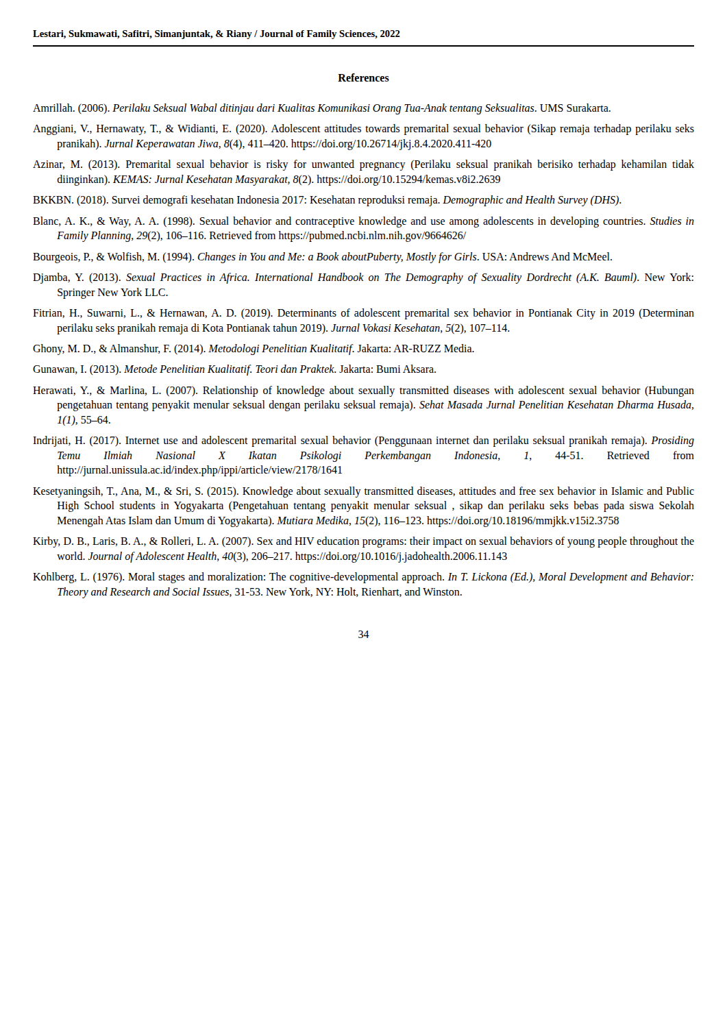Lestari, Sukmawati, Safitri, Simanjuntak, & Riany / Journal of Family Sciences, 2022
References
Amrillah. (2006). Perilaku Seksual Wabal ditinjau dari Kualitas Komunikasi Orang Tua-Anak tentang Seksualitas. UMS Surakarta.
Anggiani, V., Hernawaty, T., & Widianti, E. (2020). Adolescent attitudes towards premarital sexual behavior (Sikap remaja terhadap perilaku seks pranikah). Jurnal Keperawatan Jiwa, 8(4), 411–420. https://doi.org/10.26714/jkj.8.4.2020.411-420
Azinar, M. (2013). Premarital sexual behavior is risky for unwanted pregnancy (Perilaku seksual pranikah berisiko terhadap kehamilan tidak diinginkan). KEMAS: Jurnal Kesehatan Masyarakat, 8(2). https://doi.org/10.15294/kemas.v8i2.2639
BKKBN. (2018). Survei demografi kesehatan Indonesia 2017: Kesehatan reproduksi remaja. Demographic and Health Survey (DHS).
Blanc, A. K., & Way, A. A. (1998). Sexual behavior and contraceptive knowledge and use among adolescents in developing countries. Studies in Family Planning, 29(2), 106–116. Retrieved from https://pubmed.ncbi.nlm.nih.gov/9664626/
Bourgeois, P., & Wolfish, M. (1994). Changes in You and Me: a Book aboutPuberty, Mostly for Girls. USA: Andrews And McMeel.
Djamba, Y. (2013). Sexual Practices in Africa. International Handbook on The Demography of Sexuality Dordrecht (A.K. Bauml). New York: Springer New York LLC.
Fitrian, H., Suwarni, L., & Hernawan, A. D. (2019). Determinants of adolescent premarital sex behavior in Pontianak City in 2019 (Determinan perilaku seks pranikah remaja di Kota Pontianak tahun 2019). Jurnal Vokasi Kesehatan, 5(2), 107–114.
Ghony, M. D., & Almanshur, F. (2014). Metodologi Penelitian Kualitatif. Jakarta: AR-RUZZ Media.
Gunawan, I. (2013). Metode Penelitian Kualitatif. Teori dan Praktek. Jakarta: Bumi Aksara.
Herawati, Y., & Marlina, L. (2007). Relationship of knowledge about sexually transmitted diseases with adolescent sexual behavior (Hubungan pengetahuan tentang penyakit menular seksual dengan perilaku seksual remaja). Sehat Masada Jurnal Penelitian Kesehatan Dharma Husada, 1(1), 55–64.
Indrijati, H. (2017). Internet use and adolescent premarital sexual behavior (Penggunaan internet dan perilaku seksual pranikah remaja). Prosiding Temu Ilmiah Nasional X Ikatan Psikologi Perkembangan Indonesia, 1, 44-51. Retrieved from http://jurnal.unissula.ac.id/index.php/ippi/article/view/2178/1641
Kesetyaningsih, T., Ana, M., & Sri, S. (2015). Knowledge about sexually transmitted diseases, attitudes and free sex behavior in Islamic and Public High School students in Yogyakarta (Pengetahuan tentang penyakit menular seksual , sikap dan perilaku seks bebas pada siswa Sekolah Menengah Atas Islam dan Umum di Yogyakarta). Mutiara Medika, 15(2), 116–123. https://doi.org/10.18196/mmjkk.v15i2.3758
Kirby, D. B., Laris, B. A., & Rolleri, L. A. (2007). Sex and HIV education programs: their impact on sexual behaviors of young people throughout the world. Journal of Adolescent Health, 40(3), 206–217. https://doi.org/10.1016/j.jadohealth.2006.11.143
Kohlberg, L. (1976). Moral stages and moralization: The cognitive-developmental approach. In T. Lickona (Ed.), Moral Development and Behavior: Theory and Research and Social Issues, 31-53. New York, NY: Holt, Rienhart, and Winston.
34